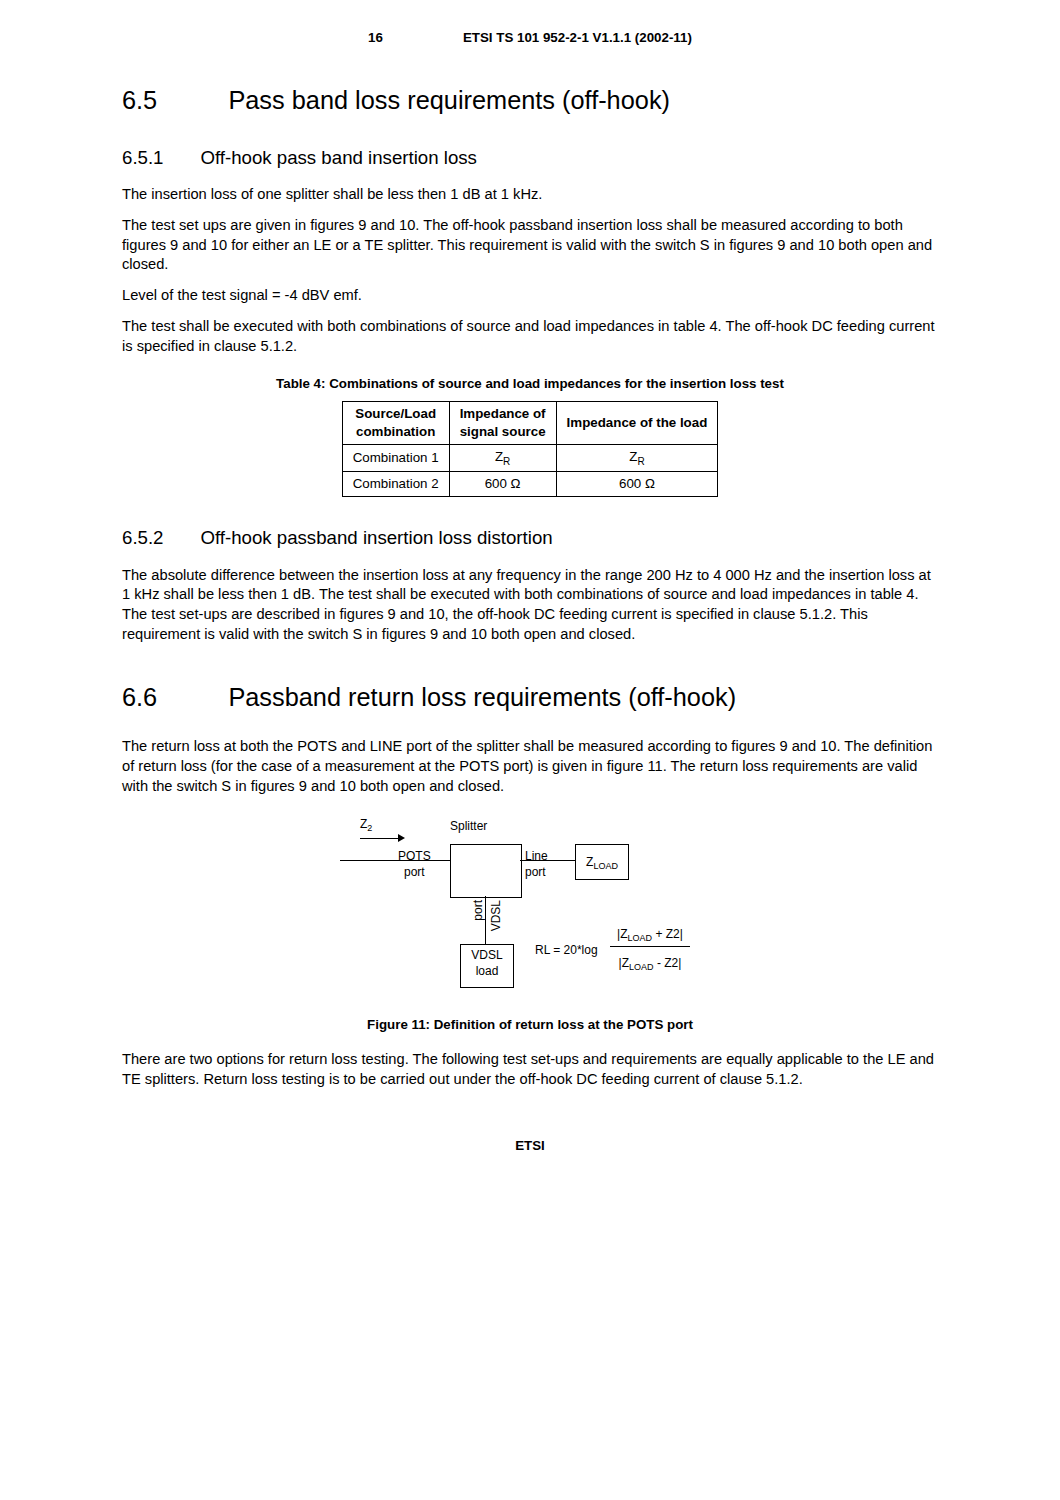16 ETSI TS 101 952-2-1 V1.1.1 (2002-11)
6.5 Pass band loss requirements (off-hook)
6.5.1 Off-hook pass band insertion loss
The insertion loss of one splitter shall be less then 1 dB at 1 kHz.
The test set ups are given in figures 9 and 10. The off-hook passband insertion loss shall be measured according to both figures 9 and 10 for either an LE or a TE splitter. This requirement is valid with the switch S in figures 9 and 10 both open and closed.
Level of the test signal = -4 dBV emf.
The test shall be executed with both combinations of source and load impedances in table 4. The off-hook DC feeding current is specified in clause 5.1.2.
Table 4: Combinations of source and load impedances for the insertion loss test
| Source/Load combination | Impedance of signal source | Impedance of the load |
| --- | --- | --- |
| Combination 1 | Z R | Z R |
| Combination 2 | 600 Ω | 600 Ω |
6.5.2 Off-hook passband insertion loss distortion
The absolute difference between the insertion loss at any frequency in the range 200 Hz to 4 000 Hz and the insertion loss at 1 kHz shall be less then 1 dB. The test shall be executed with both combinations of source and load impedances in table 4. The test set-ups are described in figures 9 and 10, the off-hook DC feeding current is specified in clause 5.1.2. This requirement is valid with the switch S in figures 9 and 10 both open and closed.
6.6 Passband return loss requirements (off-hook)
The return loss at both the POTS and LINE port of the splitter shall be measured according to figures 9 and 10. The definition of return loss (for the case of a measurement at the POTS port) is given in figure 11. The return loss requirements are valid with the switch S in figures 9 and 10 both open and closed.
Z2
Splitter
POTS port
Line port
ZLOAD
port VDSL
VDSL
load
RL = 20*log
|ZLOAD + Z2|
|ZLOAD - Z2|
Figure 11: Definition of return loss at the POTS port
There are two options for return loss testing. The following test set-ups and requirements are equally applicable to the LE and TE splitters. Return loss testing is to be carried out under the off-hook DC feeding current of clause 5.1.2.
ETSI